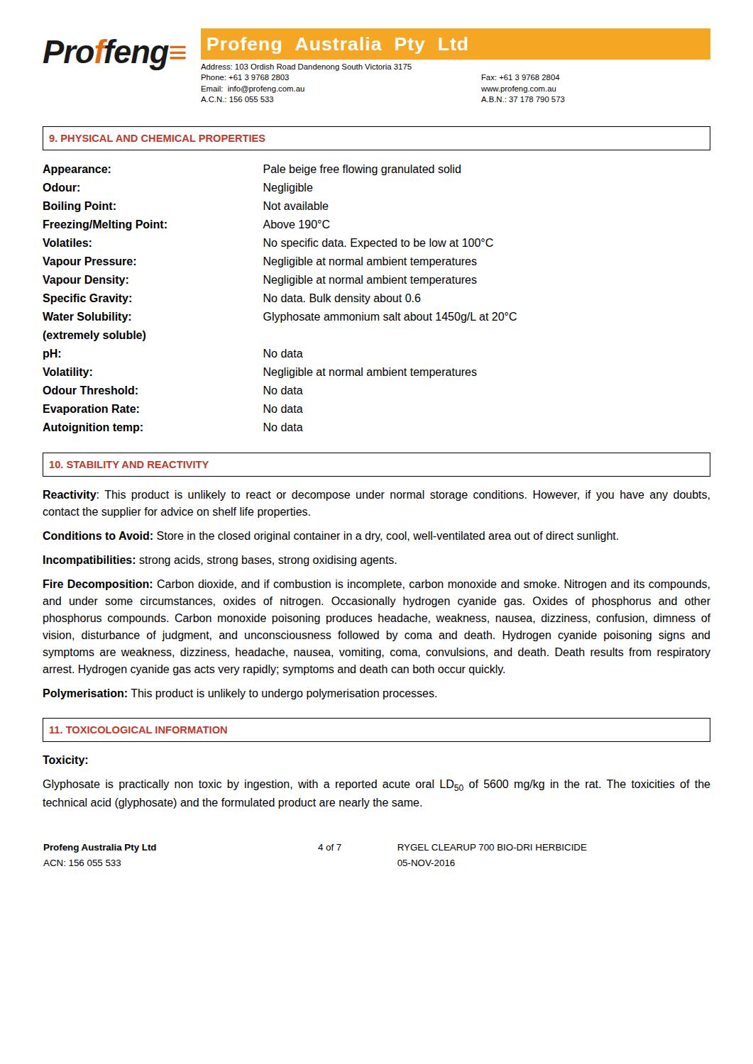Proffeng≡
Profeng Australia Pty Ltd
| Address: 103 Ordish Road Dandenong South Victoria 3175 |
| Phone: +61 3 9768 2803 | Fax: +61 3 9768 2804 |
| Email: info@profeng.com.au | www.profeng.com.au |
| A.C.N.: 156 055 533 | A.B.N.: 37 178 790 573 |
9. PHYSICAL AND CHEMICAL PROPERTIES
| Appearance: | Pale beige free flowing granulated solid |
| Odour: | Negligible |
| Boiling Point: | Not available |
| Freezing/Melting Point: | Above 190°C |
| Volatiles: | No specific data. Expected to be low at 100°C |
| Vapour Pressure: | Negligible at normal ambient temperatures |
| Vapour Density: | Negligible at normal ambient temperatures |
| Specific Gravity: | No data. Bulk density about 0.6 |
| Water Solubility: | Glyphosate ammonium salt about 1450g/L at 20°C |
| (extremely soluble) | |
| pH: | No data |
| Volatility: | Negligible at normal ambient temperatures |
| Odour Threshold: | No data |
| Evaporation Rate: | No data |
| Autoignition temp: | No data |
10. STABILITY AND REACTIVITY
Reactivity: This product is unlikely to react or decompose under normal storage conditions. However, if you have any doubts, contact the supplier for advice on shelf life properties.
Conditions to Avoid: Store in the closed original container in a dry, cool, well-ventilated area out of direct sunlight.
Incompatibilities: strong acids, strong bases, strong oxidising agents.
Fire Decomposition: Carbon dioxide, and if combustion is incomplete, carbon monoxide and smoke. Nitrogen and its compounds, and under some circumstances, oxides of nitrogen. Occasionally hydrogen cyanide gas. Oxides of phosphorus and other phosphorus compounds. Carbon monoxide poisoning produces headache, weakness, nausea, dizziness, confusion, dimness of vision, disturbance of judgment, and unconsciousness followed by coma and death. Hydrogen cyanide poisoning signs and symptoms are weakness, dizziness, headache, nausea, vomiting, coma, convulsions, and death. Death results from respiratory arrest. Hydrogen cyanide gas acts very rapidly; symptoms and death can both occur quickly.
Polymerisation: This product is unlikely to undergo polymerisation processes.
11. TOXICOLOGICAL INFORMATION
Toxicity:
Glyphosate is practically non toxic by ingestion, with a reported acute oral LD50 of 5600 mg/kg in the rat. The toxicities of the technical acid (glyphosate) and the formulated product are nearly the same.
| Profeng Australia Pty Ltd | 4 of 7 | RYGEL CLEARUP 700 BIO-DRI HERBICIDE |
| ACN: 156 055 533 | | 05-NOV-2016 |